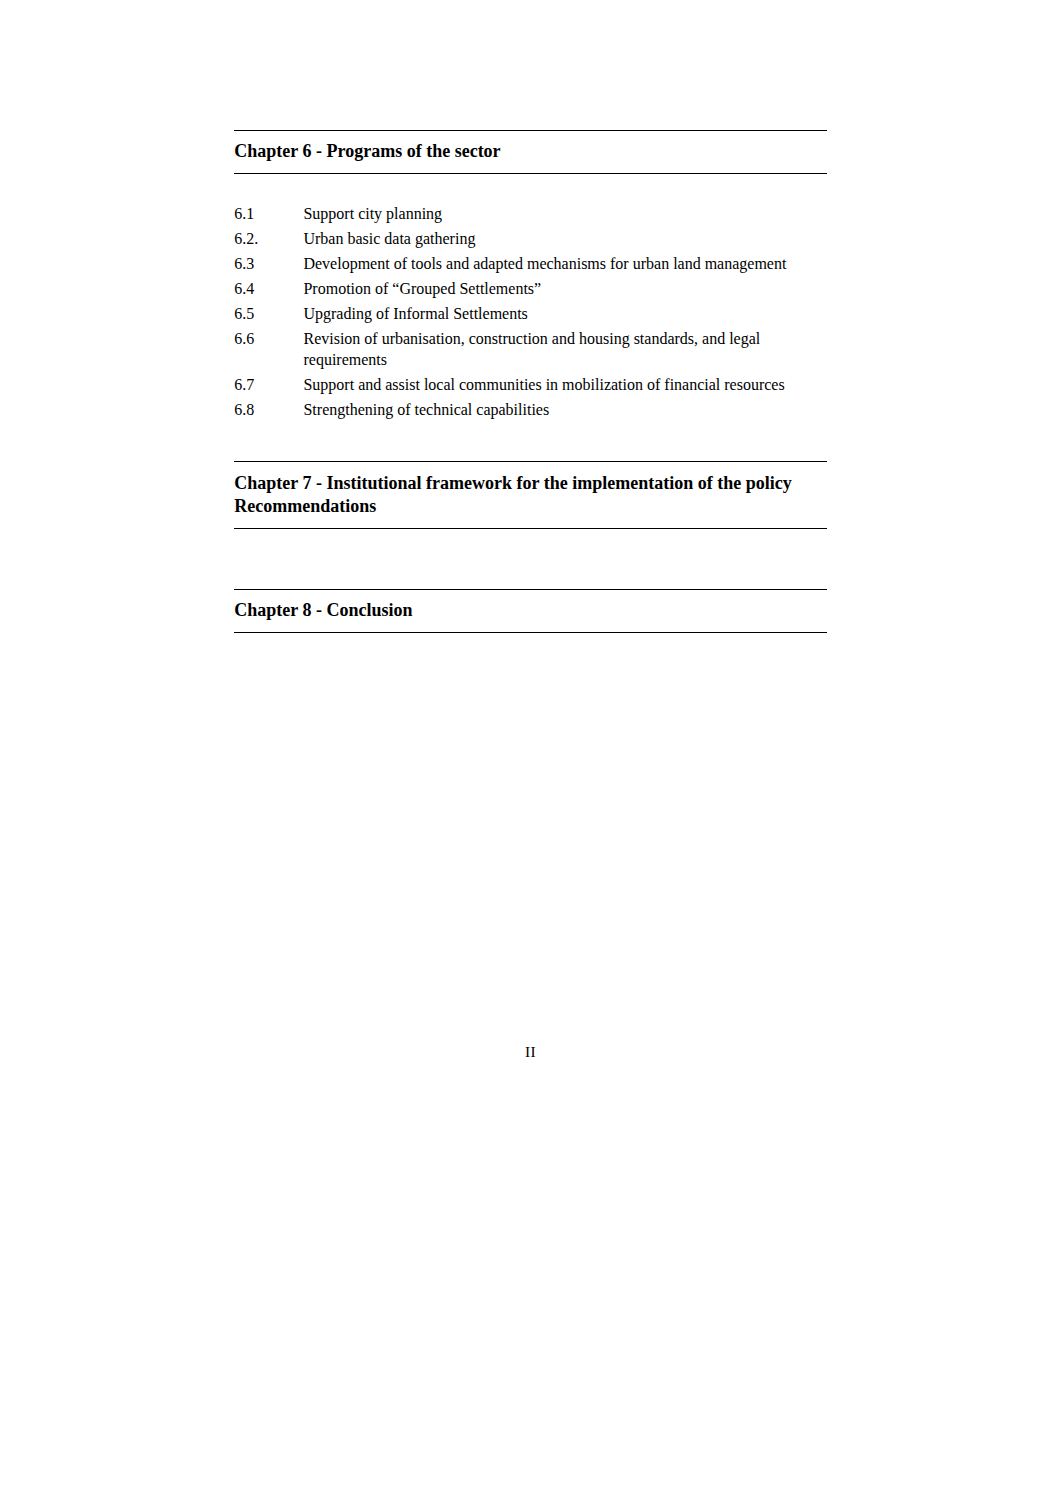Chapter 6 - Programs of the sector
6.1 Support city planning
6.2. Urban basic data gathering
6.3 Development of tools and adapted mechanisms for urban land management
6.4 Promotion of “Grouped Settlements”
6.5 Upgrading of Informal Settlements
6.6 Revision of urbanisation, construction and housing standards, and legal requirements
6.7 Support and assist local communities in mobilization of financial resources
6.8 Strengthening of technical capabilities
Chapter 7 - Institutional framework for the implementation of the policy Recommendations
Chapter 8 - Conclusion
II